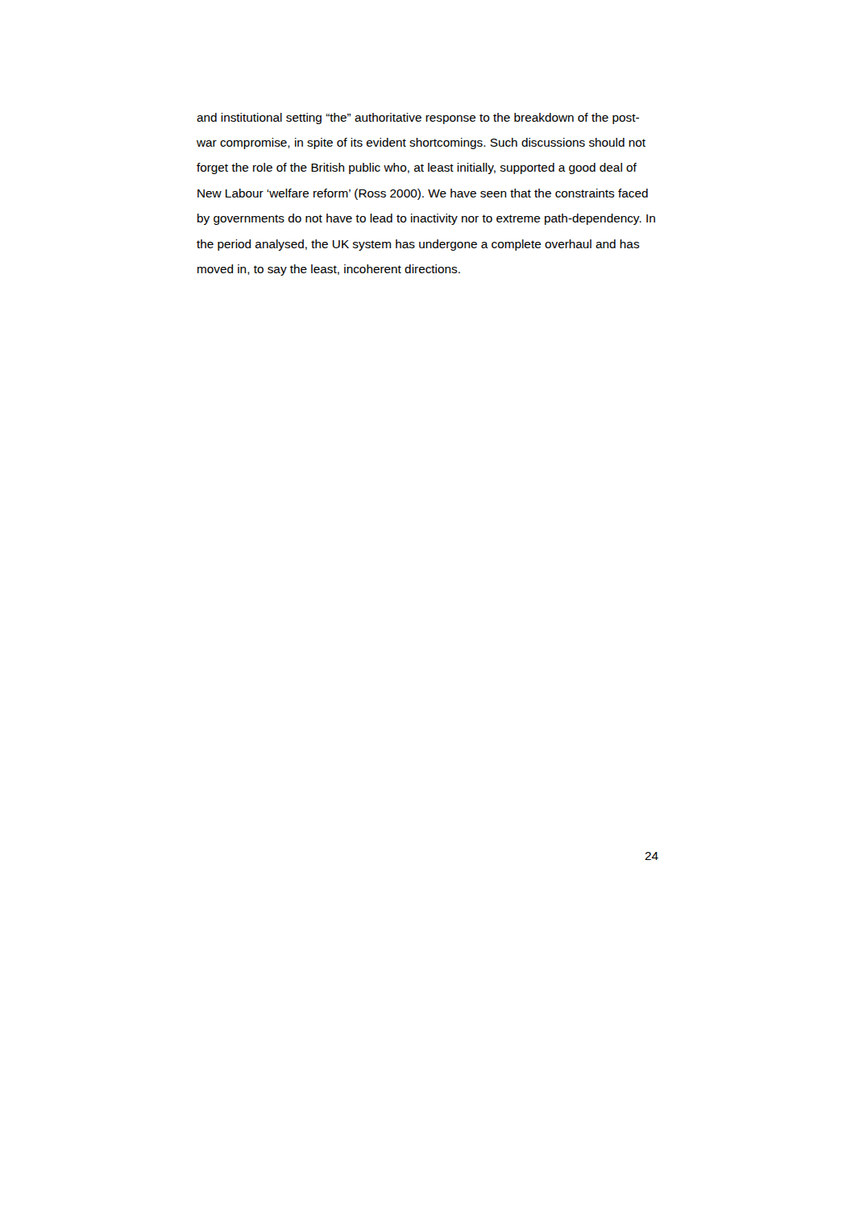and institutional setting “the” authoritative response to the breakdown of the post-war compromise, in spite of its evident shortcomings. Such discussions should not forget the role of the British public who, at least initially, supported a good deal of New Labour ‘welfare reform’ (Ross 2000). We have seen that the constraints faced by governments do not have to lead to inactivity nor to extreme path-dependency. In the period analysed, the UK system has undergone a complete overhaul and has moved in, to say the least, incoherent directions.
24